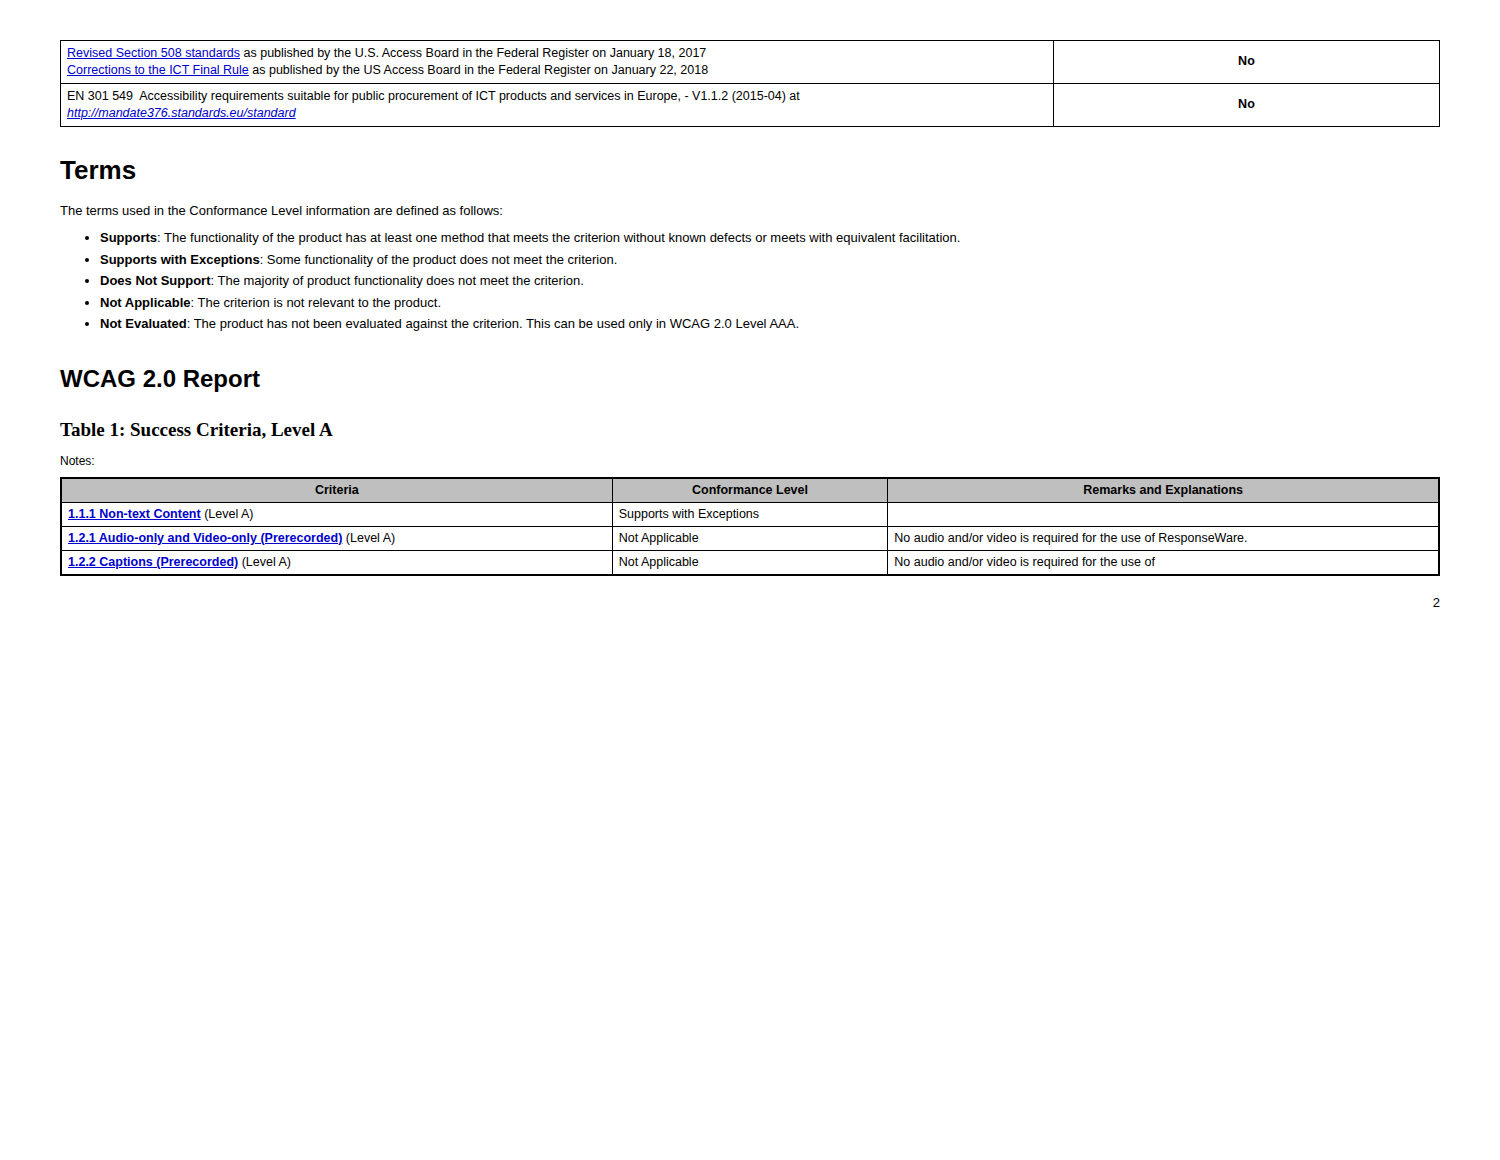| Revised Section 508 standards as published by the U.S. Access Board in the Federal Register on January 18, 2017 Corrections to the ICT Final Rule as published by the US Access Board in the Federal Register on January 22, 2018 | No |
| EN 301 549 Accessibility requirements suitable for public procurement of ICT products and services in Europe, - V1.1.2 (2015-04) at http://mandate376.standards.eu/standard | No |
Terms
The terms used in the Conformance Level information are defined as follows:
Supports: The functionality of the product has at least one method that meets the criterion without known defects or meets with equivalent facilitation.
Supports with Exceptions: Some functionality of the product does not meet the criterion.
Does Not Support: The majority of product functionality does not meet the criterion.
Not Applicable: The criterion is not relevant to the product.
Not Evaluated: The product has not been evaluated against the criterion. This can be used only in WCAG 2.0 Level AAA.
WCAG 2.0 Report
Table 1: Success Criteria, Level A
Notes:
| Criteria | Conformance Level | Remarks and Explanations |
| --- | --- | --- |
| 1.1.1 Non-text Content (Level A) | Supports with Exceptions | |
| 1.2.1 Audio-only and Video-only (Prerecorded) (Level A) | Not Applicable | No audio and/or video is required for the use of ResponseWare. |
| 1.2.2 Captions (Prerecorded) (Level A) | Not Applicable | No audio and/or video is required for the use of |
2